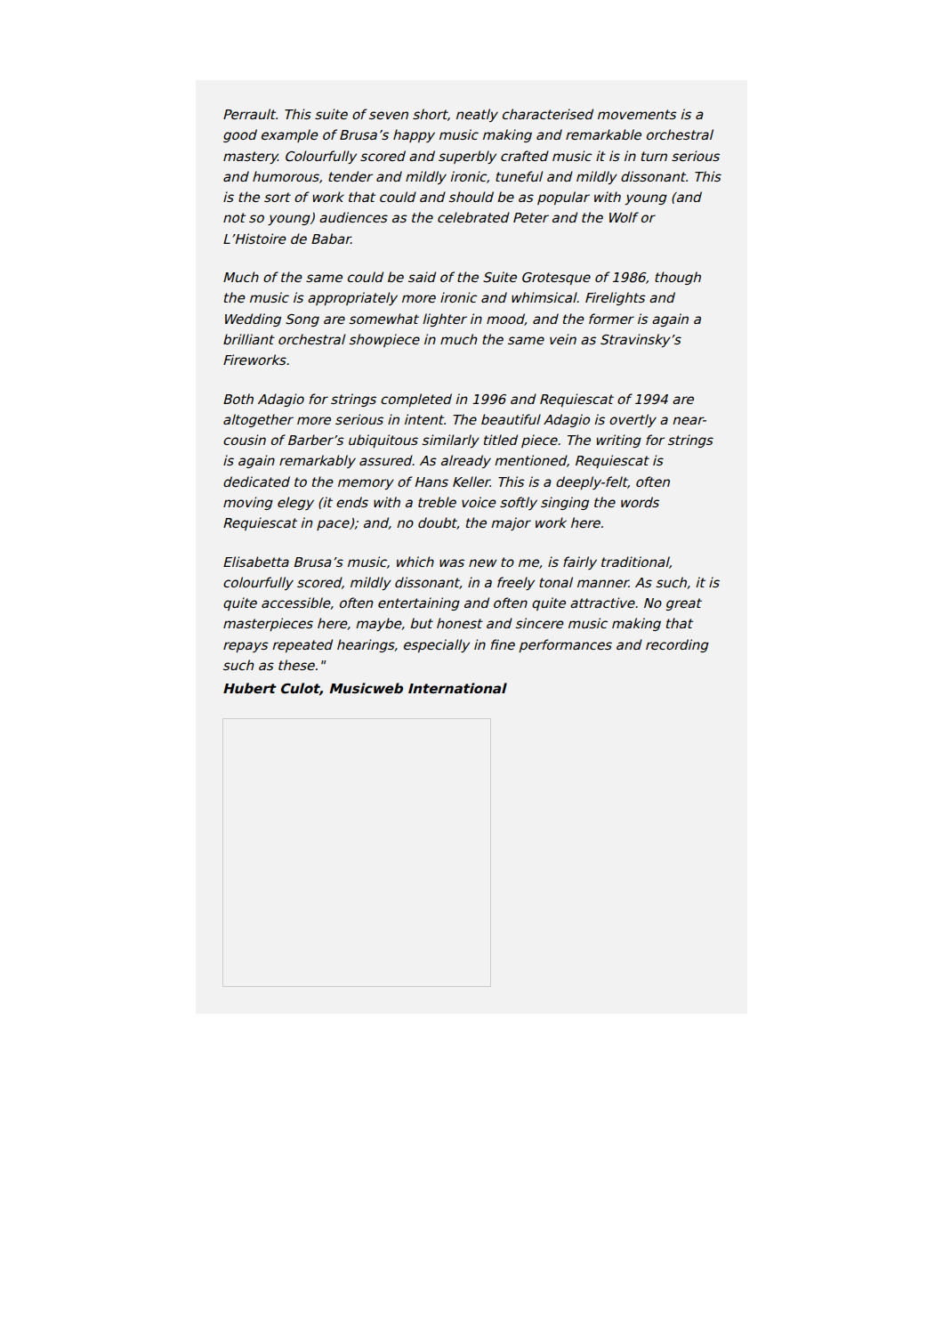Perrault. This suite of seven short, neatly characterised movements is a good example of Brusa’s happy music making and remarkable orchestral mastery. Colourfully scored and superbly crafted music it is in turn serious and humorous, tender and mildly ironic, tuneful and mildly dissonant. This is the sort of work that could and should be as popular with young (and not so young) audiences as the celebrated Peter and the Wolf or L’Histoire de Babar.
Much of the same could be said of the Suite Grotesque of 1986, though the music is appropriately more ironic and whimsical. Firelights and Wedding Song are somewhat lighter in mood, and the former is again a brilliant orchestral showpiece in much the same vein as Stravinsky’s Fireworks.
Both Adagio for strings completed in 1996 and Requiescat of 1994 are altogether more serious in intent. The beautiful Adagio is overtly a near-cousin of Barber’s ubiquitous similarly titled piece. The writing for strings is again remarkably assured. As already mentioned, Requiescat is dedicated to the memory of Hans Keller. This is a deeply-felt, often moving elegy (it ends with a treble voice softly singing the words Requiescat in pace); and, no doubt, the major work here.
Elisabetta Brusa’s music, which was new to me, is fairly traditional, colourfully scored, mildly dissonant, in a freely tonal manner. As such, it is quite accessible, often entertaining and often quite attractive. No great masterpieces here, maybe, but honest and sincere music making that repays repeated hearings, especially in fine performances and recording such as these."
Hubert Culot, Musicweb International